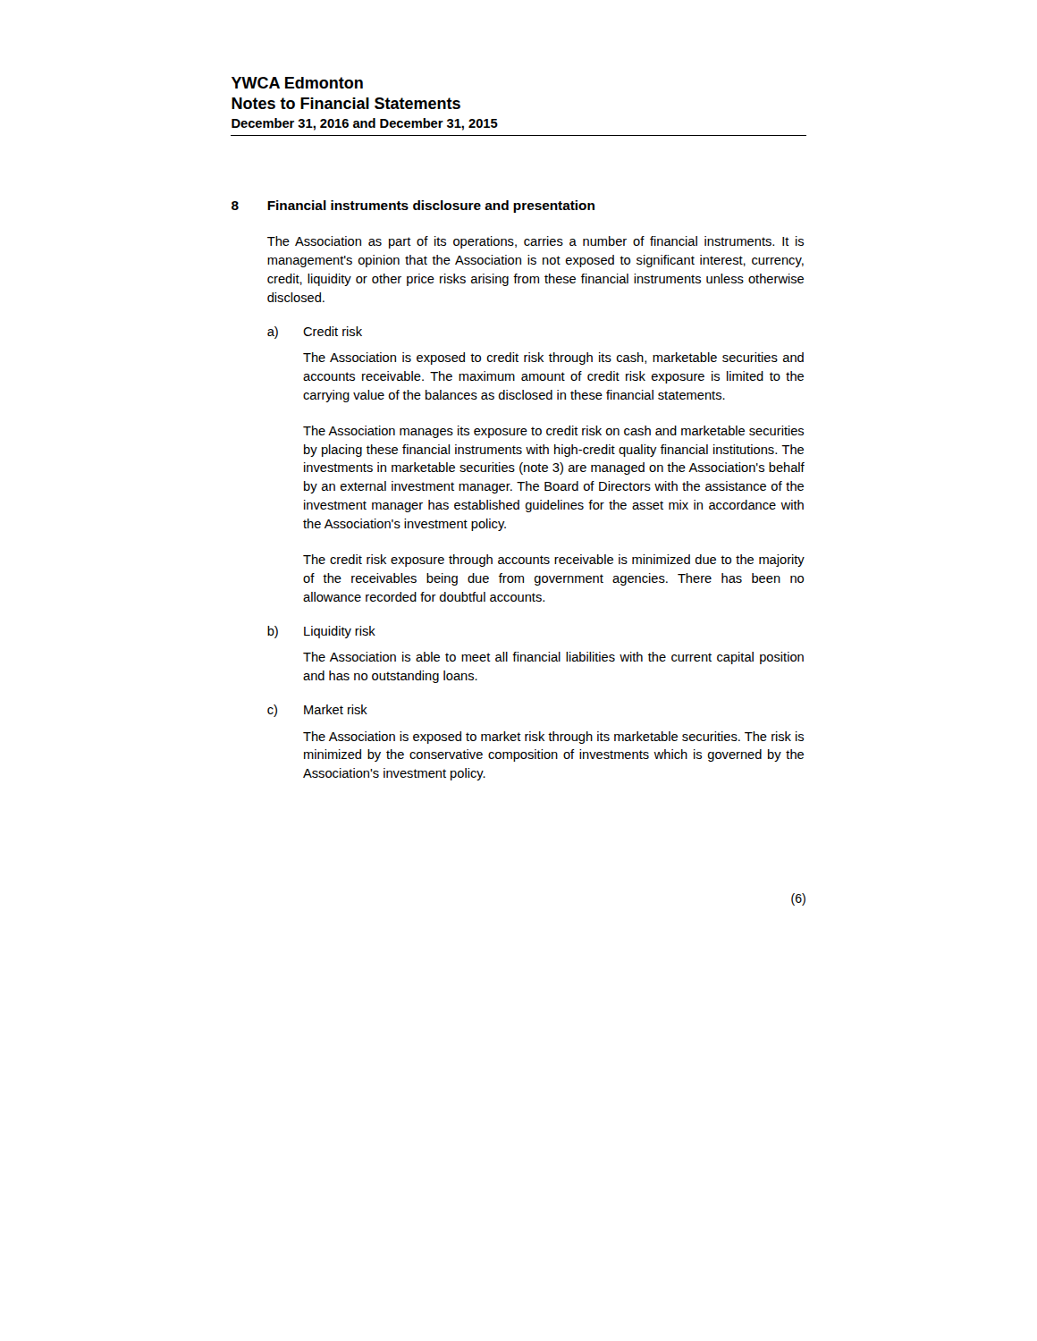YWCA Edmonton
Notes to Financial Statements
December 31, 2016 and December 31, 2015
8 Financial instruments disclosure and presentation
The Association as part of its operations, carries a number of financial instruments. It is management's opinion that the Association is not exposed to significant interest, currency, credit, liquidity or other price risks arising from these financial instruments unless otherwise disclosed.
a) Credit risk
The Association is exposed to credit risk through its cash, marketable securities and accounts receivable. The maximum amount of credit risk exposure is limited to the carrying value of the balances as disclosed in these financial statements.
The Association manages its exposure to credit risk on cash and marketable securities by placing these financial instruments with high-credit quality financial institutions. The investments in marketable securities (note 3) are managed on the Association's behalf by an external investment manager. The Board of Directors with the assistance of the investment manager has established guidelines for the asset mix in accordance with the Association's investment policy.
The credit risk exposure through accounts receivable is minimized due to the majority of the receivables being due from government agencies. There has been no allowance recorded for doubtful accounts.
b) Liquidity risk
The Association is able to meet all financial liabilities with the current capital position and has no outstanding loans.
c) Market risk
The Association is exposed to market risk through its marketable securities. The risk is minimized by the conservative composition of investments which is governed by the Association's investment policy.
(6)